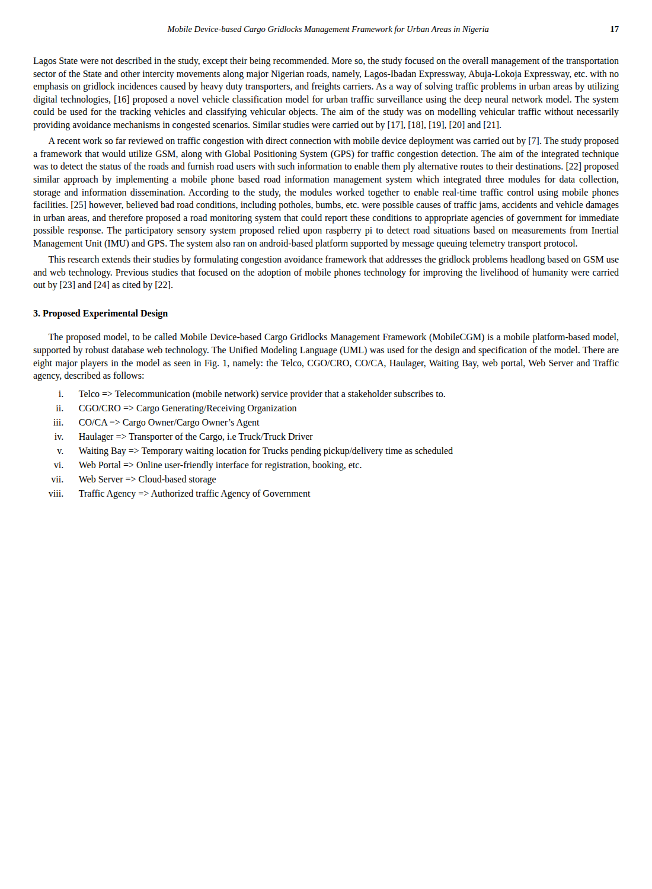Mobile Device-based Cargo Gridlocks Management Framework for Urban Areas in Nigeria 17
Lagos State were not described in the study, except their being recommended. More so, the study focused on the overall management of the transportation sector of the State and other intercity movements along major Nigerian roads, namely, Lagos-Ibadan Expressway, Abuja-Lokoja Expressway, etc. with no emphasis on gridlock incidences caused by heavy duty transporters, and freights carriers. As a way of solving traffic problems in urban areas by utilizing digital technologies, [16] proposed a novel vehicle classification model for urban traffic surveillance using the deep neural network model. The system could be used for the tracking vehicles and classifying vehicular objects. The aim of the study was on modelling vehicular traffic without necessarily providing avoidance mechanisms in congested scenarios. Similar studies were carried out by [17], [18], [19], [20] and [21].
A recent work so far reviewed on traffic congestion with direct connection with mobile device deployment was carried out by [7]. The study proposed a framework that would utilize GSM, along with Global Positioning System (GPS) for traffic congestion detection. The aim of the integrated technique was to detect the status of the roads and furnish road users with such information to enable them ply alternative routes to their destinations. [22] proposed similar approach by implementing a mobile phone based road information management system which integrated three modules for data collection, storage and information dissemination. According to the study, the modules worked together to enable real-time traffic control using mobile phones facilities. [25] however, believed bad road conditions, including potholes, bumbs, etc. were possible causes of traffic jams, accidents and vehicle damages in urban areas, and therefore proposed a road monitoring system that could report these conditions to appropriate agencies of government for immediate possible response. The participatory sensory system proposed relied upon raspberry pi to detect road situations based on measurements from Inertial Management Unit (IMU) and GPS. The system also ran on android-based platform supported by message queuing telemetry transport protocol.
This research extends their studies by formulating congestion avoidance framework that addresses the gridlock problems headlong based on GSM use and web technology. Previous studies that focused on the adoption of mobile phones technology for improving the livelihood of humanity were carried out by [23] and [24] as cited by [22].
3. Proposed Experimental Design
The proposed model, to be called Mobile Device-based Cargo Gridlocks Management Framework (MobileCGM) is a mobile platform-based model, supported by robust database web technology. The Unified Modeling Language (UML) was used for the design and specification of the model. There are eight major players in the model as seen in Fig. 1, namely: the Telco, CGO/CRO, CO/CA, Haulager, Waiting Bay, web portal, Web Server and Traffic agency, described as follows:
Telco => Telecommunication (mobile network) service provider that a stakeholder subscribes to.
CGO/CRO => Cargo Generating/Receiving Organization
CO/CA => Cargo Owner/Cargo Owner’s Agent
Haulager => Transporter of the Cargo, i.e Truck/Truck Driver
Waiting Bay => Temporary waiting location for Trucks pending pickup/delivery time as scheduled
Web Portal => Online user-friendly interface for registration, booking, etc.
Web Server => Cloud-based storage
Traffic Agency => Authorized traffic Agency of Government